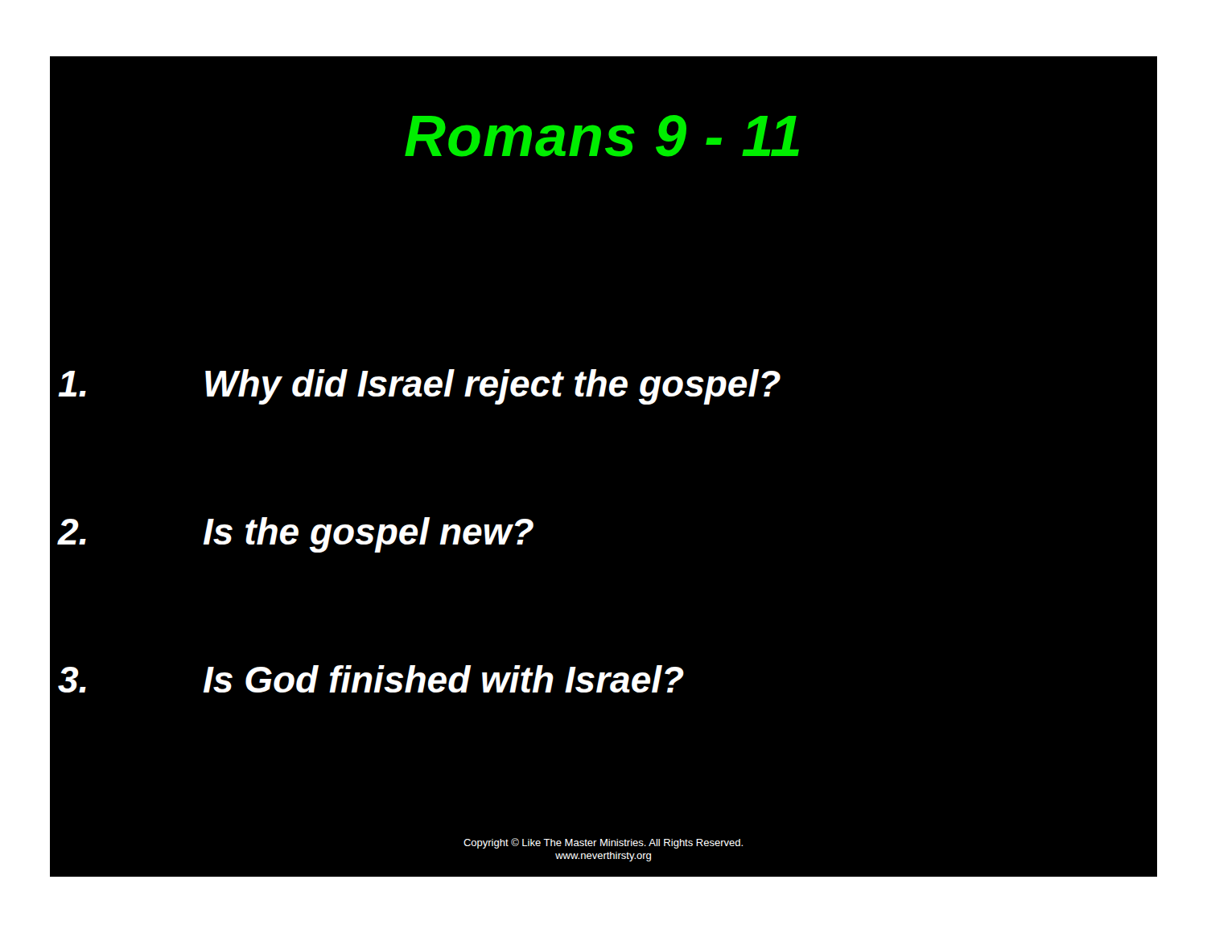Romans 9 - 11
1. Why did Israel reject the gospel?
2. Is the gospel new?
3. Is God finished with Israel?
Copyright © Like The Master Ministries. All Rights Reserved.
www.neverthirsty.org